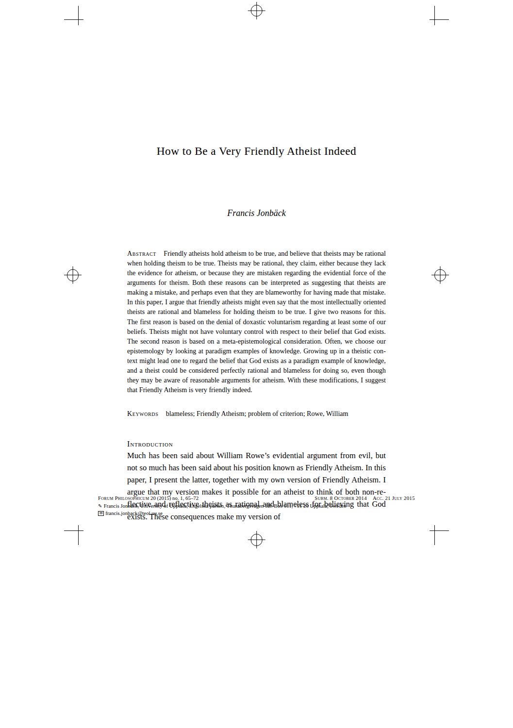How to Be a Very Friendly Atheist Indeed
Francis Jonbäck
Abstract Friendly atheists hold atheism to be true, and believe that theists may be rational when holding theism to be true. Theists may be rational, they claim, either because they lack the evidence for atheism, or because they are mistaken regarding the evidential force of the arguments for theism. Both these reasons can be interpreted as suggesting that theists are making a mistake, and perhaps even that they are blameworthy for having made that mistake. In this paper, I argue that friendly atheists might even say that the most intellectually oriented theists are rational and blameless for holding theism to be true. I give two reasons for this. The first reason is based on the denial of doxastic voluntarism regarding at least some of our beliefs. Theists might not have voluntary control with respect to their belief that God exists. The second reason is based on a meta-epistemological consideration. Often, we choose our epistemology by looking at paradigm examples of knowledge. Growing up in a theistic context might lead one to regard the belief that God exists as a paradigm example of knowledge, and a theist could be considered perfectly rational and blameless for doing so, even though they may be aware of reasonable arguments for atheism. With these modifications, I suggest that Friendly Atheism is very friendly indeed.
Keywordsblameless; Friendly Atheism; problem of criterion; Rowe, William
Introduction
Much has been said about William Rowe’s evidential argument from evil, but not so much has been said about his position known as Friendly Atheism. In this paper, I present the latter, together with my own version of Friendly Atheism. I argue that my version makes it possible for an atheist to think of both non-reflective and reflective theists as rational and blameless for believing that God exists. These consequences make my version of
Forum Philosophicum 20 (2015) no. 1, 65–72 Subm. 8 October 2014 Acc. 21 July 2015
✎Francis Jonbäck, University of Uppsala, Engelska parken, Thunabergsvägen 3B: Box 511, 751 20 Uppsala, Sweden
✉francis.jonback@teol.uu.se